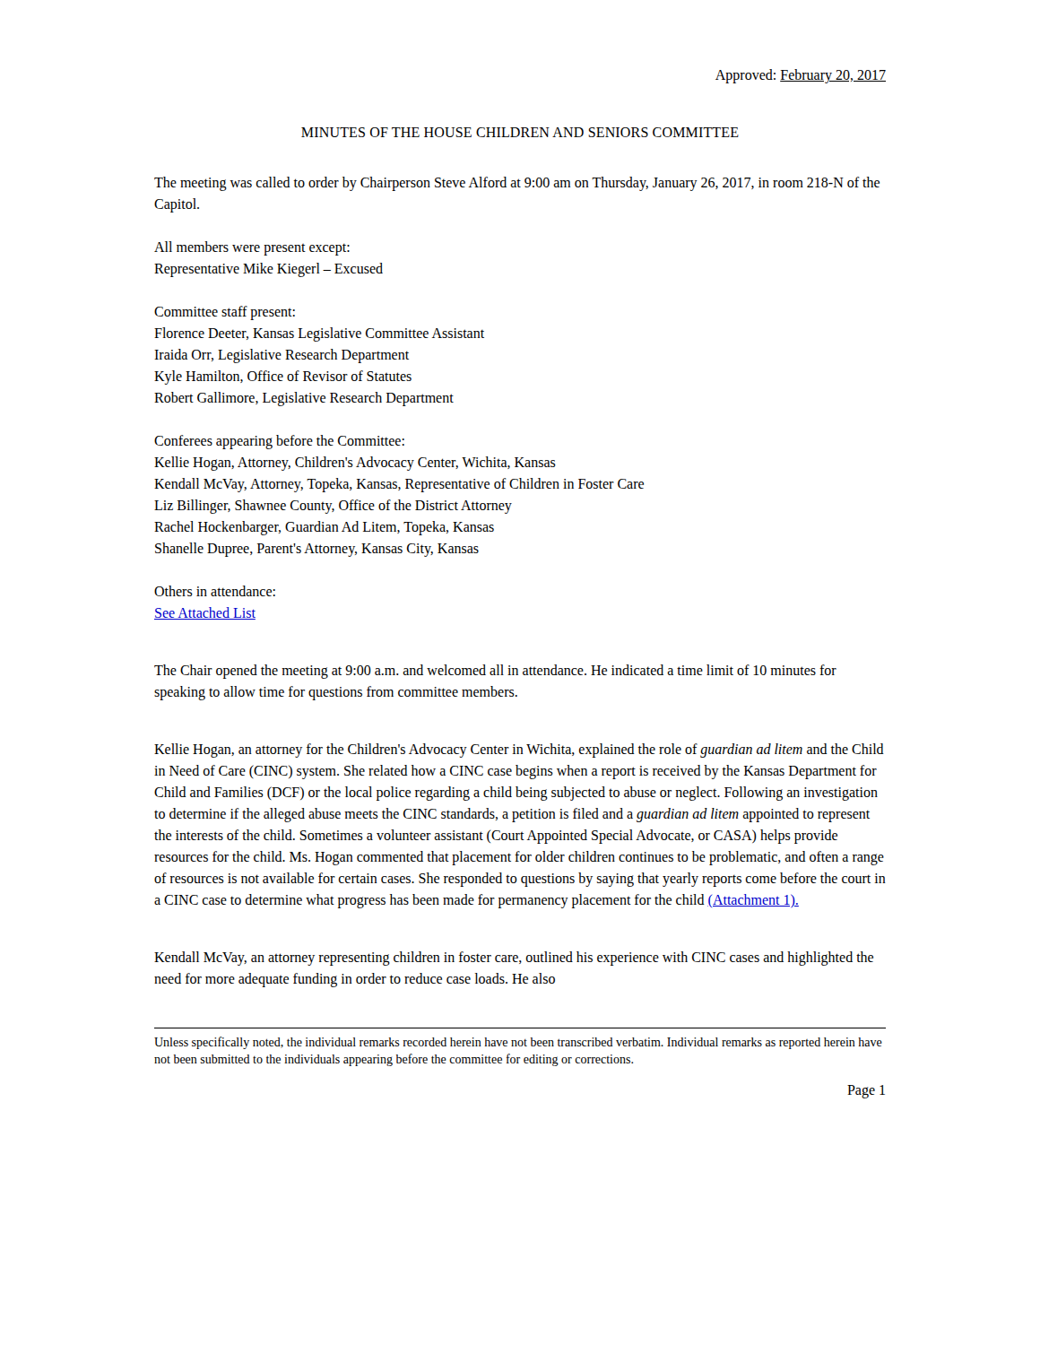Approved: February 20, 2017
MINUTES OF THE HOUSE CHILDREN AND SENIORS COMMITTEE
The meeting was called to order by Chairperson Steve Alford at 9:00 am on Thursday, January 26, 2017, in room 218-N of the Capitol.
All members were present except:
Representative Mike Kiegerl – Excused
Committee staff present:
Florence Deeter, Kansas Legislative Committee Assistant
Iraida Orr, Legislative Research Department
Kyle Hamilton, Office of Revisor of Statutes
Robert Gallimore, Legislative Research Department
Conferees appearing before the Committee:
Kellie Hogan, Attorney, Children's Advocacy Center, Wichita, Kansas
Kendall McVay, Attorney, Topeka, Kansas, Representative of Children in Foster Care
Liz Billinger, Shawnee County, Office of the District Attorney
Rachel Hockenbarger, Guardian Ad Litem, Topeka, Kansas
Shanelle Dupree, Parent's Attorney, Kansas City, Kansas
Others in attendance:
See Attached List
The Chair opened the meeting at 9:00 a.m. and welcomed all in attendance. He indicated a time limit of 10 minutes for speaking to allow time for questions from committee members.
Kellie Hogan, an attorney for the Children's Advocacy Center in Wichita, explained the role of guardian ad litem and the Child in Need of Care (CINC) system. She related how a CINC case begins when a report is received by the Kansas Department for Child and Families (DCF) or the local police regarding a child being subjected to abuse or neglect. Following an investigation to determine if the alleged abuse meets the CINC standards, a petition is filed and a guardian ad litem appointed to represent the interests of the child. Sometimes a volunteer assistant (Court Appointed Special Advocate, or CASA) helps provide resources for the child. Ms. Hogan commented that placement for older children continues to be problematic, and often a range of resources is not available for certain cases. She responded to questions by saying that yearly reports come before the court in a CINC case to determine what progress has been made for permanency placement for the child (Attachment 1).
Kendall McVay, an attorney representing children in foster care, outlined his experience with CINC cases and highlighted the need for more adequate funding in order to reduce case loads. He also
Unless specifically noted, the individual remarks recorded herein have not been transcribed verbatim. Individual remarks as reported herein have not been submitted to the individuals appearing before the committee for editing or corrections.
Page 1